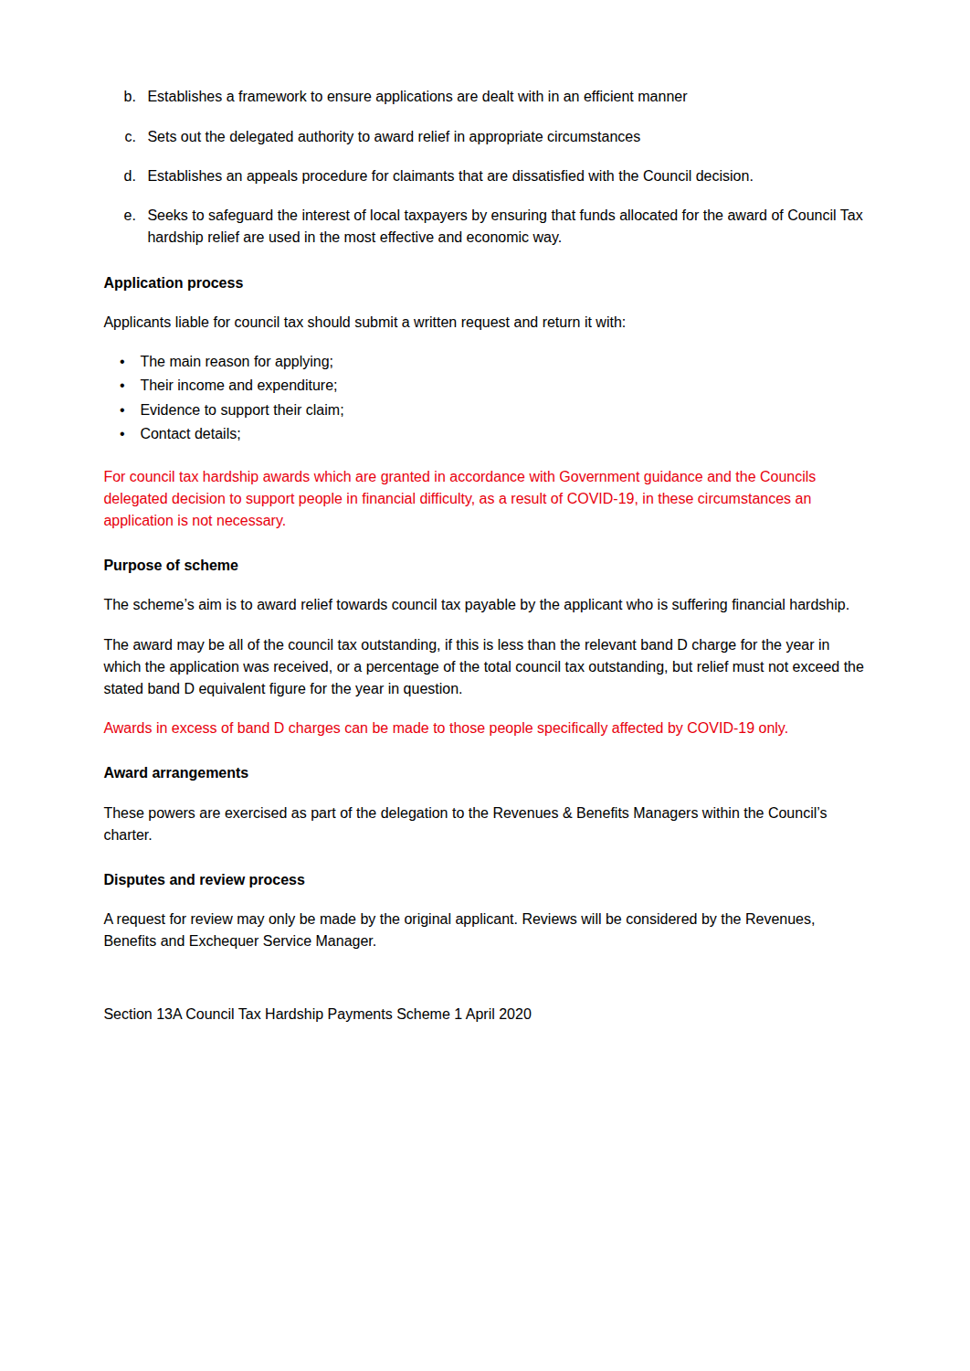Establishes a framework to ensure applications are dealt with in an efficient manner
Sets out the delegated authority to award relief in appropriate circumstances
Establishes an appeals procedure for claimants that are dissatisfied with the Council decision.
Seeks to safeguard the interest of local taxpayers by ensuring that funds allocated for the award of Council Tax hardship relief are used in the most effective and economic way.
Application process
Applicants liable for council tax should submit a written request and return it with:
The main reason for applying;
Their income and expenditure;
Evidence to support their claim;
Contact details;
For council tax hardship awards which are granted in accordance with Government guidance and the Councils delegated decision to support people in financial difficulty, as a result of COVID-19, in these circumstances an application is not necessary.
Purpose of scheme
The scheme’s aim is to award relief towards council tax payable by the applicant who is suffering financial hardship.
The award may be all of the council tax outstanding, if this is less than the relevant band D charge for the year in which the application was received, or a percentage of the total council tax outstanding, but relief must not exceed the stated band D equivalent figure for the year in question.
Awards in excess of band D charges can be made to those people specifically affected by COVID-19 only.
Award arrangements
These powers are exercised as part of the delegation to the Revenues & Benefits Managers within the Council’s charter.
Disputes and review process
A request for review may only be made by the original applicant. Reviews will be considered by the Revenues, Benefits and Exchequer Service Manager.
Section 13A Council Tax Hardship Payments Scheme 1 April 2020